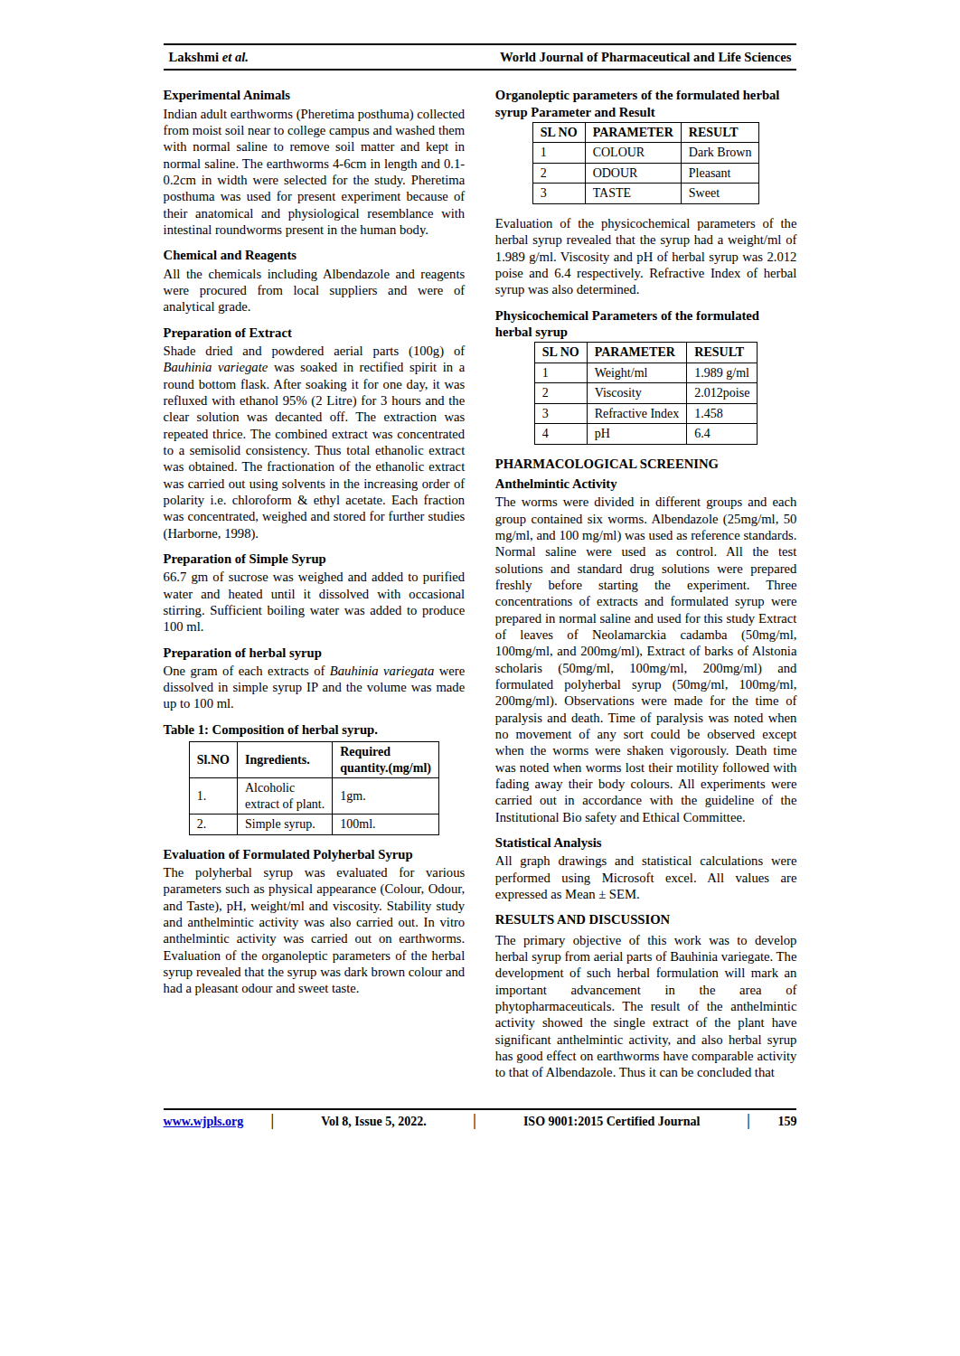Lakshmi et al.
World Journal of Pharmaceutical and Life Sciences
Experimental Animals
Indian adult earthworms (Pheretima posthuma) collected from moist soil near to college campus and washed them with normal saline to remove soil matter and kept in normal saline. The earthworms 4-6cm in length and 0.1-0.2cm in width were selected for the study. Pheretima posthuma was used for present experiment because of their anatomical and physiological resemblance with intestinal roundworms present in the human body.
Chemical and Reagents
All the chemicals including Albendazole and reagents were procured from local suppliers and were of analytical grade.
Preparation of Extract
Shade dried and powdered aerial parts (100g) of Bauhinia variegate was soaked in rectified spirit in a round bottom flask. After soaking it for one day, it was refluxed with ethanol 95% (2 Litre) for 3 hours and the clear solution was decanted off. The extraction was repeated thrice. The combined extract was concentrated to a semisolid consistency. Thus total ethanolic extract was obtained. The fractionation of the ethanolic extract was carried out using solvents in the increasing order of polarity i.e. chloroform & ethyl acetate. Each fraction was concentrated, weighed and stored for further studies (Harborne, 1998).
Preparation of Simple Syrup
66.7 gm of sucrose was weighed and added to purified water and heated until it dissolved with occasional stirring. Sufficient boiling water was added to produce 100 ml.
Preparation of herbal syrup
One gram of each extracts of Bauhinia variegata were dissolved in simple syrup IP and the volume was made up to 100 ml.
Table 1: Composition of herbal syrup.
| Sl.NO | Ingredients. | Required quantity.(mg/ml) |
| --- | --- | --- |
| 1. | Alcoholic extract of plant. | 1gm. |
| 2. | Simple syrup. | 100ml. |
Evaluation of Formulated Polyherbal Syrup
The polyherbal syrup was evaluated for various parameters such as physical appearance (Colour, Odour, and Taste), pH, weight/ml and viscosity. Stability study and anthelmintic activity was also carried out. In vitro anthelmintic activity was carried out on earthworms. Evaluation of the organoleptic parameters of the herbal syrup revealed that the syrup was dark brown colour and had a pleasant odour and sweet taste.
Organoleptic parameters of the formulated herbal syrup Parameter and Result
| SL NO | PARAMETER | RESULT |
| --- | --- | --- |
| 1 | COLOUR | Dark Brown |
| 2 | ODOUR | Pleasant |
| 3 | TASTE | Sweet |
Evaluation of the physicochemical parameters of the herbal syrup revealed that the syrup had a weight/ml of 1.989 g/ml. Viscosity and pH of herbal syrup was 2.012 poise and 6.4 respectively. Refractive Index of herbal syrup was also determined.
Physicochemical Parameters of the formulated herbal syrup
| SL NO | PARAMETER | RESULT |
| --- | --- | --- |
| 1 | Weight/ml | 1.989 g/ml |
| 2 | Viscosity | 2.012poise |
| 3 | Refractive Index | 1.458 |
| 4 | pH | 6.4 |
PHARMACOLOGICAL SCREENING
Anthelmintic Activity
The worms were divided in different groups and each group contained six worms. Albendazole (25mg/ml, 50 mg/ml, and 100 mg/ml) was used as reference standards. Normal saline were used as control. All the test solutions and standard drug solutions were prepared freshly before starting the experiment. Three concentrations of extracts and formulated syrup were prepared in normal saline and used for this study Extract of leaves of Neolamarckia cadamba (50mg/ml, 100mg/ml, and 200mg/ml), Extract of barks of Alstonia scholaris (50mg/ml, 100mg/ml, 200mg/ml) and formulated polyherbal syrup (50mg/ml, 100mg/ml, 200mg/ml). Observations were made for the time of paralysis and death. Time of paralysis was noted when no movement of any sort could be observed except when the worms were shaken vigorously. Death time was noted when worms lost their motility followed with fading away their body colours. All experiments were carried out in accordance with the guideline of the Institutional Bio safety and Ethical Committee.
Statistical Analysis
All graph drawings and statistical calculations were performed using Microsoft excel. All values are expressed as Mean ± SEM.
RESULTS AND DISCUSSION
The primary objective of this work was to develop herbal syrup from aerial parts of Bauhinia variegate. The development of such herbal formulation will mark an important advancement in the area of phytopharmaceuticals. The result of the anthelmintic activity showed the single extract of the plant have significant anthelmintic activity, and also herbal syrup has good effect on earthworms have comparable activity to that of Albendazole. Thus it can be concluded that
www.wjpls.org
│ Vol 8, Issue 5, 2022. │ ISO 9001:2015 Certified Journal │
159